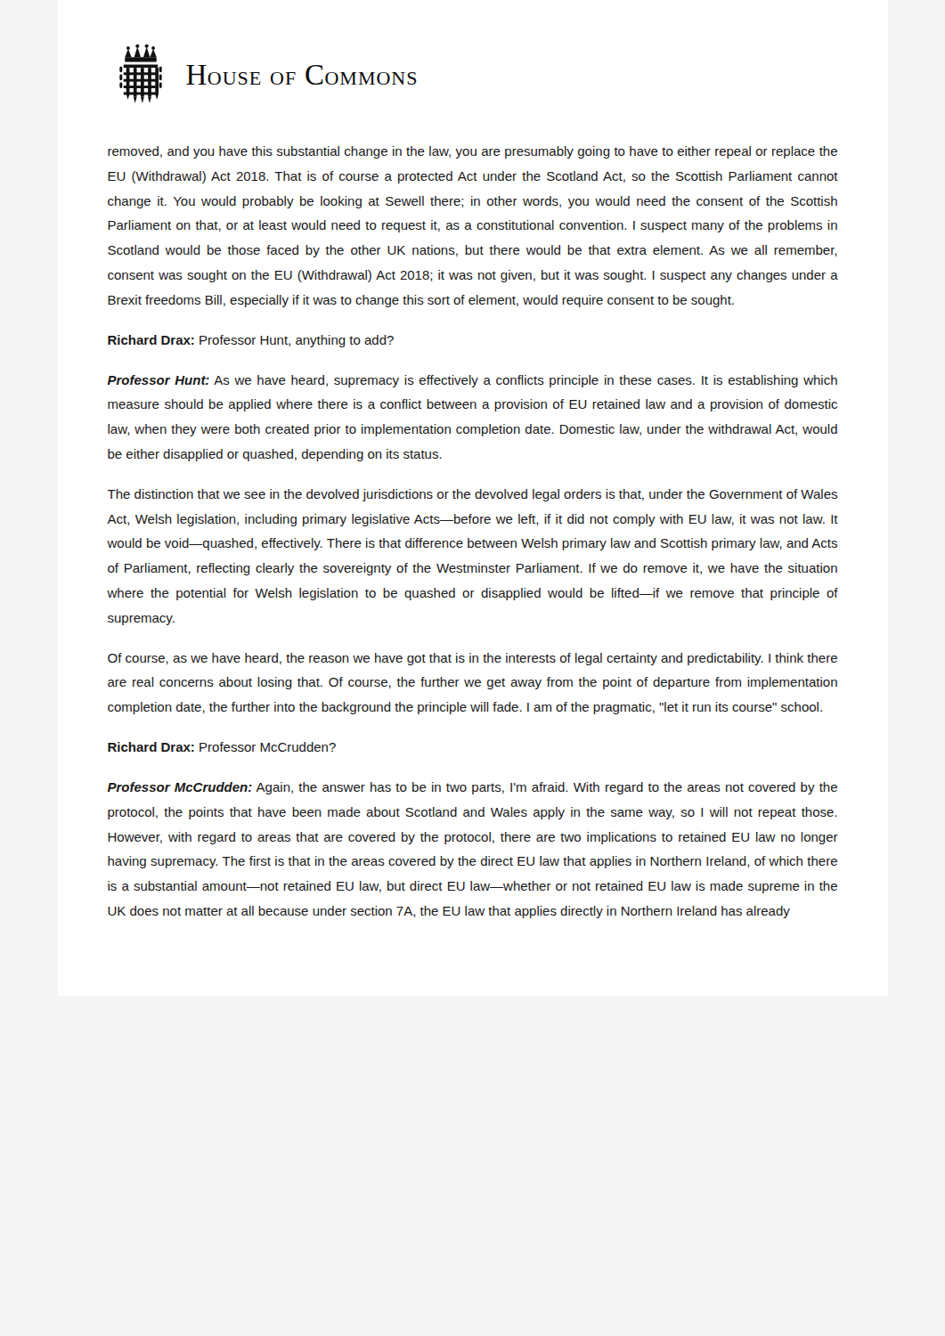HOUSE OF COMMONS
removed, and you have this substantial change in the law, you are presumably going to have to either repeal or replace the EU (Withdrawal) Act 2018. That is of course a protected Act under the Scotland Act, so the Scottish Parliament cannot change it. You would probably be looking at Sewell there; in other words, you would need the consent of the Scottish Parliament on that, or at least would need to request it, as a constitutional convention. I suspect many of the problems in Scotland would be those faced by the other UK nations, but there would be that extra element. As we all remember, consent was sought on the EU (Withdrawal) Act 2018; it was not given, but it was sought. I suspect any changes under a Brexit freedoms Bill, especially if it was to change this sort of element, would require consent to be sought.
Richard Drax: Professor Hunt, anything to add?
Professor Hunt: As we have heard, supremacy is effectively a conflicts principle in these cases. It is establishing which measure should be applied where there is a conflict between a provision of EU retained law and a provision of domestic law, when they were both created prior to implementation completion date. Domestic law, under the withdrawal Act, would be either disapplied or quashed, depending on its status.
The distinction that we see in the devolved jurisdictions or the devolved legal orders is that, under the Government of Wales Act, Welsh legislation, including primary legislative Acts—before we left, if it did not comply with EU law, it was not law. It would be void—quashed, effectively. There is that difference between Welsh primary law and Scottish primary law, and Acts of Parliament, reflecting clearly the sovereignty of the Westminster Parliament. If we do remove it, we have the situation where the potential for Welsh legislation to be quashed or disapplied would be lifted—if we remove that principle of supremacy.
Of course, as we have heard, the reason we have got that is in the interests of legal certainty and predictability. I think there are real concerns about losing that. Of course, the further we get away from the point of departure from implementation completion date, the further into the background the principle will fade. I am of the pragmatic, "let it run its course" school.
Richard Drax: Professor McCrudden?
Professor McCrudden: Again, the answer has to be in two parts, I'm afraid. With regard to the areas not covered by the protocol, the points that have been made about Scotland and Wales apply in the same way, so I will not repeat those. However, with regard to areas that are covered by the protocol, there are two implications to retained EU law no longer having supremacy. The first is that in the areas covered by the direct EU law that applies in Northern Ireland, of which there is a substantial amount—not retained EU law, but direct EU law—whether or not retained EU law is made supreme in the UK does not matter at all because under section 7A, the EU law that applies directly in Northern Ireland has already